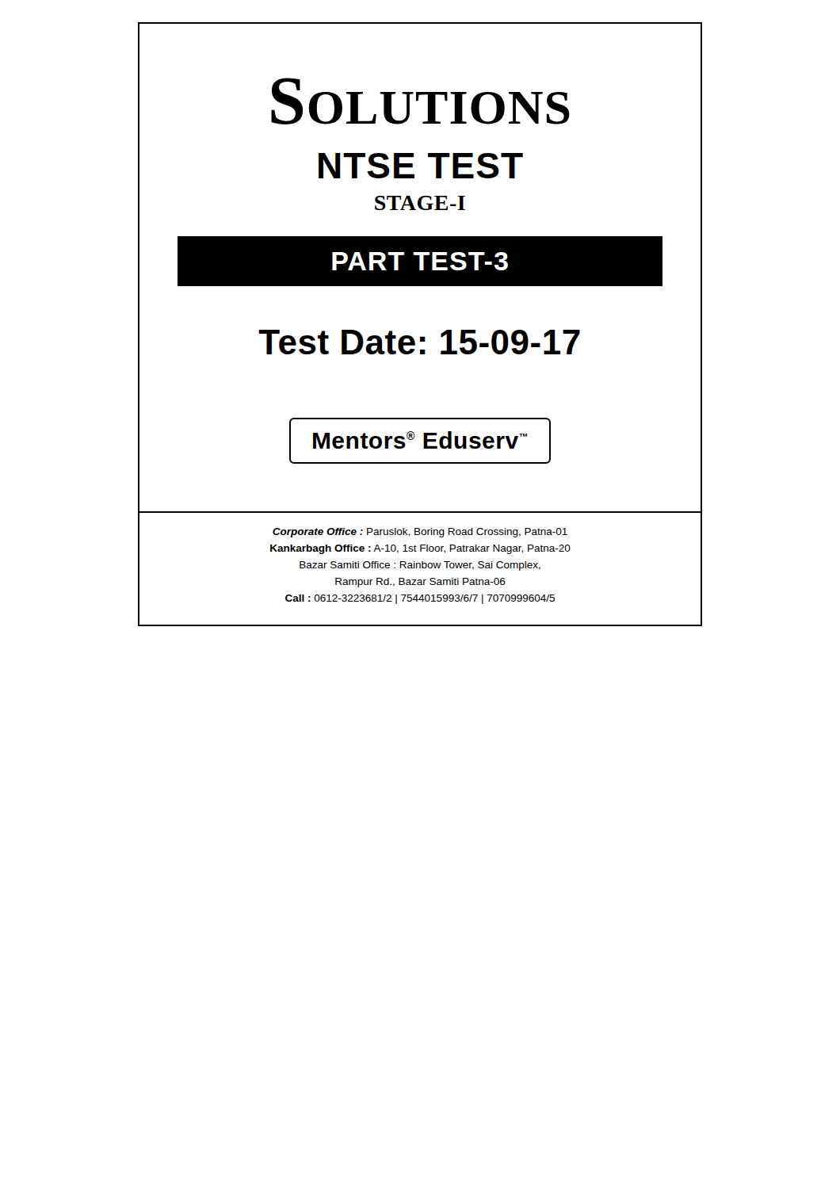SOLUTIONS
NTSE TEST
STAGE-I
PART TEST-3
Test Date: 15-09-17
Mentors® Eduserv™
Corporate Office : Paruslok, Boring Road Crossing, Patna-01
Kankarbagh Office : A-10, 1st Floor, Patrakar Nagar, Patna-20
Bazar Samiti Office : Rainbow Tower, Sai Complex,
Rampur Rd., Bazar Samiti Patna-06
Call : 0612-3223681/2 | 7544015993/6/7 | 7070999604/5